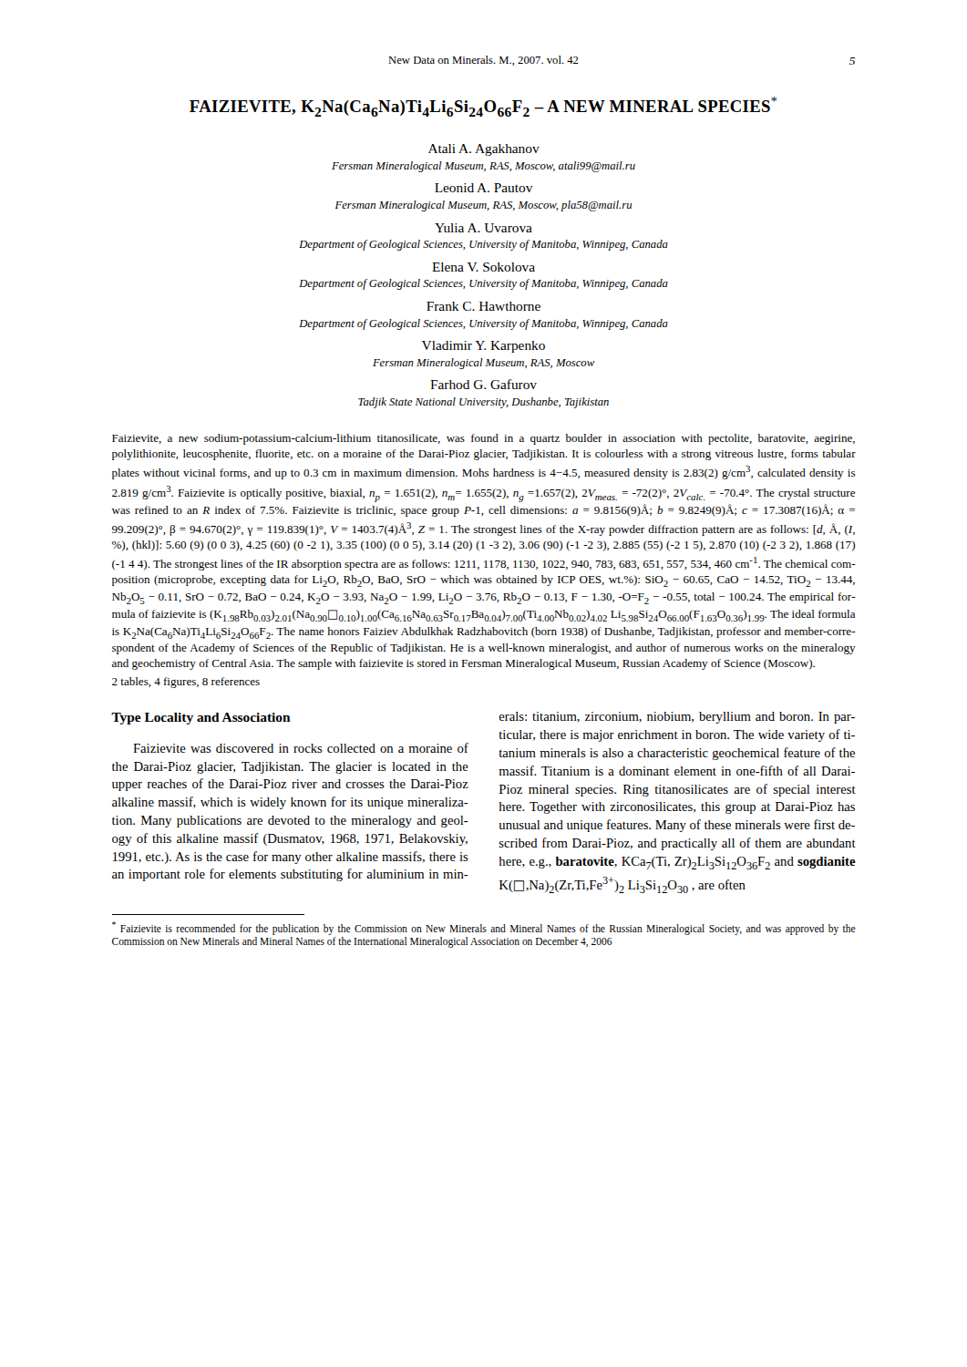New Data on Minerals. M., 2007. vol. 42 5
FAIZIEVITE, K2Na(Ca6Na)Ti4Li6Si24O66F2 – A NEW MINERAL SPECIES*
Atali A. Agakhanov
Fersman Mineralogical Museum, RAS, Moscow, atali99@mail.ru
Leonid A. Pautov
Fersman Mineralogical Museum, RAS, Moscow, pla58@mail.ru
Yulia A. Uvarova
Department of Geological Sciences, University of Manitoba, Winnipeg, Canada
Elena V. Sokolova
Department of Geological Sciences, University of Manitoba, Winnipeg, Canada
Frank C. Hawthorne
Department of Geological Sciences, University of Manitoba, Winnipeg, Canada
Vladimir Y. Karpenko
Fersman Mineralogical Museum, RAS, Moscow
Farhod G. Gafurov
Tadjik State National University, Dushanbe, Tajikistan
Faizievite, a new sodium-potassium-calcium-lithium titanosilicate, was found in a quartz boulder in association with pectolite, baratovite, aegirine, polylithionite, leucosphenite, fluorite, etc. on a moraine of the Darai-Pioz glacier, Tadjikistan. It is colourless with a strong vitreous lustre, forms tabular plates without vicinal forms, and up to 0.3 cm in maximum dimension. Mohs hardness is 4−4.5, measured density is 2.83(2) g/cm3, calculated density is 2.819 g/cm3. Faizievite is optically positive, biaxial, np = 1.651(2), nm= 1.655(2), ng =1.657(2), 2Vmeas. = -72(2)°, 2Vcalc. = -70.4°. The crystal structure was refined to an R index of 7.5%. Faizievite is triclinic, space group P-1, cell dimensions: a = 9.8156(9)Å; b = 9.8249(9)Å; c = 17.3087(16)Å; α = 99.209(2)°, β = 94.670(2)°, γ = 119.839(1)°, V = 1403.7(4)Å3, Z = 1. The strongest lines of the X-ray powder diffraction pattern are as follows: [d, Å, (I, %), (hkl)]: 5.60 (9) (0 0 3), 4.25 (60) (0 -2 1), 3.35 (100) (0 0 5), 3.14 (20) (1 -3 2), 3.06 (90) (-1 -2 3), 2.885 (55) (-2 1 5), 2.870 (10) (-2 3 2), 1.868 (17) (-1 4 4). The strongest lines of the IR absorption spectra are as follows: 1211, 1178, 1130, 1022, 940, 783, 683, 651, 557, 534, 460 cm-1. The chemical composition (microprobe, excepting data for Li2O, Rb2O, BaO, SrO − which was obtained by ICP OES, wt.%): SiO2 − 60.65, CaO − 14.52, TiO2 − 13.44, Nb2O5 − 0.11, SrO − 0.72, BaO − 0.24, K2O − 3.93, Na2O − 1.99, Li2O − 3.76, Rb2O − 0.13, F − 1.30, -O=F2 − -0.55, total − 100.24. The empirical formula of faizievite is (K1.98Rb0.03)2.01(Na0.90□0.10)1.00(Ca6.16Na0.63Sr0.17Ba0.04)7.00(Ti4.00Nb0.02)4.02 Li5.98Si24O66.00(F1.63O0.36)1.99. The ideal formula is K2Na(Ca6Na)Ti4Li6Si24O66F2. The name honors Faiziev Abdulkhak Radzhabovitch (born 1938) of Dushanbe, Tadjikistan, professor and member-correspondent of the Academy of Sciences of the Republic of Tadjikistan. He is a well-known mineralogist, and author of numerous works on the mineralogy and geochemistry of Central Asia. The sample with faizievite is stored in Fersman Mineralogical Museum, Russian Academy of Science (Moscow).
2 tables, 4 figures, 8 references
Type Locality and Association
Faizievite was discovered in rocks collected on a moraine of the Darai-Pioz glacier, Tadjikistan. The glacier is located in the upper reaches of the Darai-Pioz river and crosses the Darai-Pioz alkaline massif, which is widely known for its unique mineralization. Many publications are devoted to the mineralogy and geology of this alkaline massif (Dusmatov, 1968, 1971, Belakovskiy, 1991, etc.). As is the case for many other alkaline massifs, there is an important role for elements substituting for aluminium in minerals: titanium, zirconium, niobium, beryllium and boron. In particular, there is major enrichment in boron. The wide variety of titanium minerals is also a characteristic geochemical feature of the massif. Titanium is a dominant element in one-fifth of all Darai-Pioz mineral species. Ring titanosilicates are of special interest here. Together with zirconosilicates, this group at Darai-Pioz has unusual and unique features. Many of these minerals were first described from Darai-Pioz, and practically all of them are abundant here, e.g., baratovite, KCa7(Ti, Zr)2Li3Si12O36F2 and sogdianite K(□,Na)2(Zr,Ti,Fe3+)2 Li3Si12O30 , are often
* Faizievite is recommended for the publication by the Commission on New Minerals and Mineral Names of the Russian Mineralogical Society, and was approved by the Commission on New Minerals and Mineral Names of the International Mineralogical Association on December 4, 2006